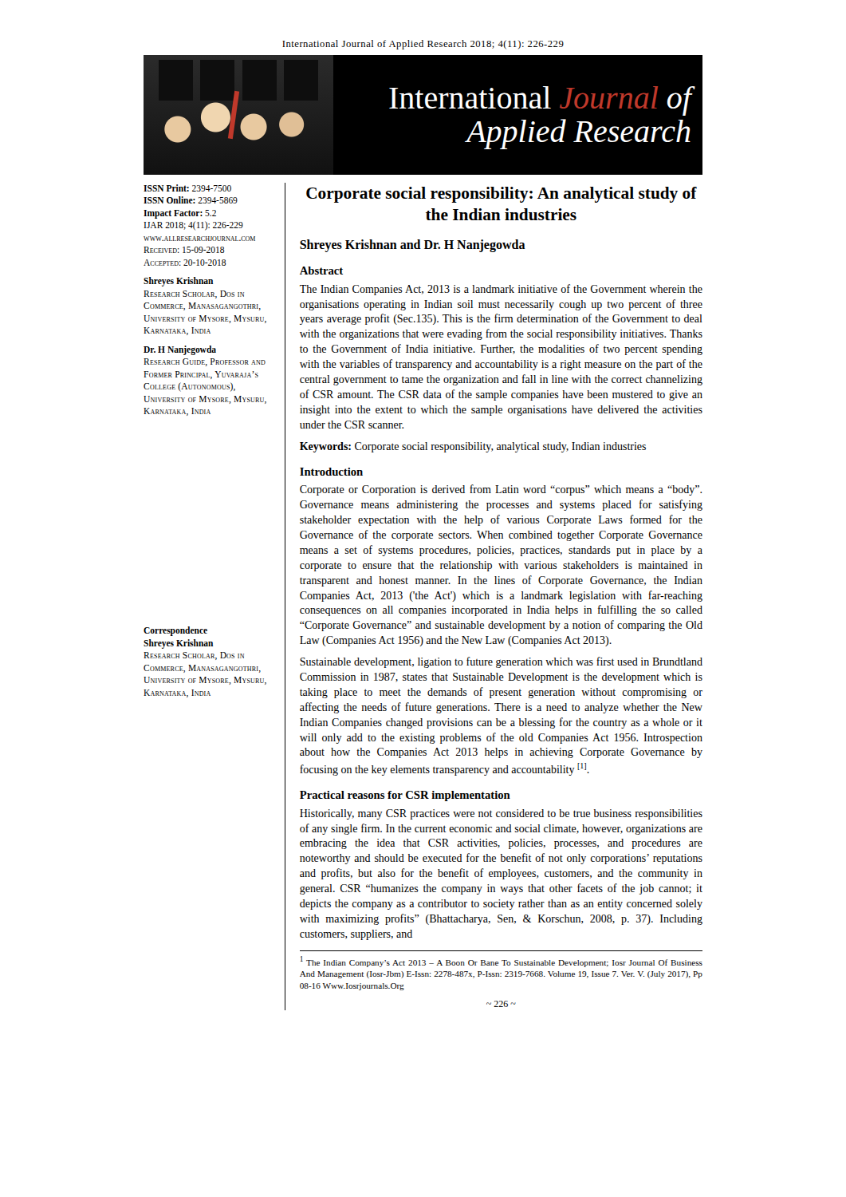International Journal of Applied Research 2018; 4(11): 226-229
International Journal of Applied Research
ISSN Print: 2394-7500
ISSN Online: 2394-5869
Impact Factor: 5.2
IJAR 2018; 4(11): 226-229
www.allresearchjournal.com
Received: 15-09-2018
Accepted: 20-10-2018
Shreyes Krishnan
Research Scholar, Dos in Commerce, Manasagangothri, University of Mysore, Mysuru, Karnataka, India
Dr. H Nanjegowda
Research Guide, Professor and Former Principal, Yuvaraja’s College (Autonomous), University of Mysore, Mysuru, Karnataka, India
Correspondence
Shreyes Krishnan
Research Scholar, Dos in Commerce, Manasagangothri, University of Mysore, Mysuru, Karnataka, India
Corporate social responsibility: An analytical study of the Indian industries
Shreyes Krishnan and Dr. H Nanjegowda
Abstract
The Indian Companies Act, 2013 is a landmark initiative of the Government wherein the organisations operating in Indian soil must necessarily cough up two percent of three years average profit (Sec.135). This is the firm determination of the Government to deal with the organizations that were evading from the social responsibility initiatives. Thanks to the Government of India initiative. Further, the modalities of two percent spending with the variables of transparency and accountability is a right measure on the part of the central government to tame the organization and fall in line with the correct channelizing of CSR amount. The CSR data of the sample companies have been mustered to give an insight into the extent to which the sample organisations have delivered the activities under the CSR scanner.
Keywords: Corporate social responsibility, analytical study, Indian industries
Introduction
Corporate or Corporation is derived from Latin word “corpus” which means a “body”. Governance means administering the processes and systems placed for satisfying stakeholder expectation with the help of various Corporate Laws formed for the Governance of the corporate sectors. When combined together Corporate Governance means a set of systems procedures, policies, practices, standards put in place by a corporate to ensure that the relationship with various stakeholders is maintained in transparent and honest manner. In the lines of Corporate Governance, the Indian Companies Act, 2013 ('the Act') which is a landmark legislation with far-reaching consequences on all companies incorporated in India helps in fulfilling the so called “Corporate Governance” and sustainable development by a notion of comparing the Old Law (Companies Act 1956) and the New Law (Companies Act 2013).
Sustainable development, ligation to future generation which was first used in Brundtland Commission in 1987, states that Sustainable Development is the development which is taking place to meet the demands of present generation without compromising or affecting the needs of future generations. There is a need to analyze whether the New Indian Companies changed provisions can be a blessing for the country as a whole or it will only add to the existing problems of the old Companies Act 1956. Introspection about how the Companies Act 2013 helps in achieving Corporate Governance by focusing on the key elements transparency and accountability [1].
Practical reasons for CSR implementation
Historically, many CSR practices were not considered to be true business responsibilities of any single firm. In the current economic and social climate, however, organizations are embracing the idea that CSR activities, policies, processes, and procedures are noteworthy and should be executed for the benefit of not only corporations’ reputations and profits, but also for the benefit of employees, customers, and the community in general. CSR “humanizes the company in ways that other facets of the job cannot; it depicts the company as a contributor to society rather than as an entity concerned solely with maximizing profits” (Bhattacharya, Sen, & Korschun, 2008, p. 37). Including customers, suppliers, and
1 The Indian Company’s Act 2013 – A Boon Or Bane To Sustainable Development; Iosr Journal Of Business And Management (Iosr-Jbm) E-Issn: 2278-487x, P-Issn: 2319-7668. Volume 19, Issue 7. Ver. V. (July 2017), Pp 08-16 Www.Iosrjournals.Org
~ 226 ~